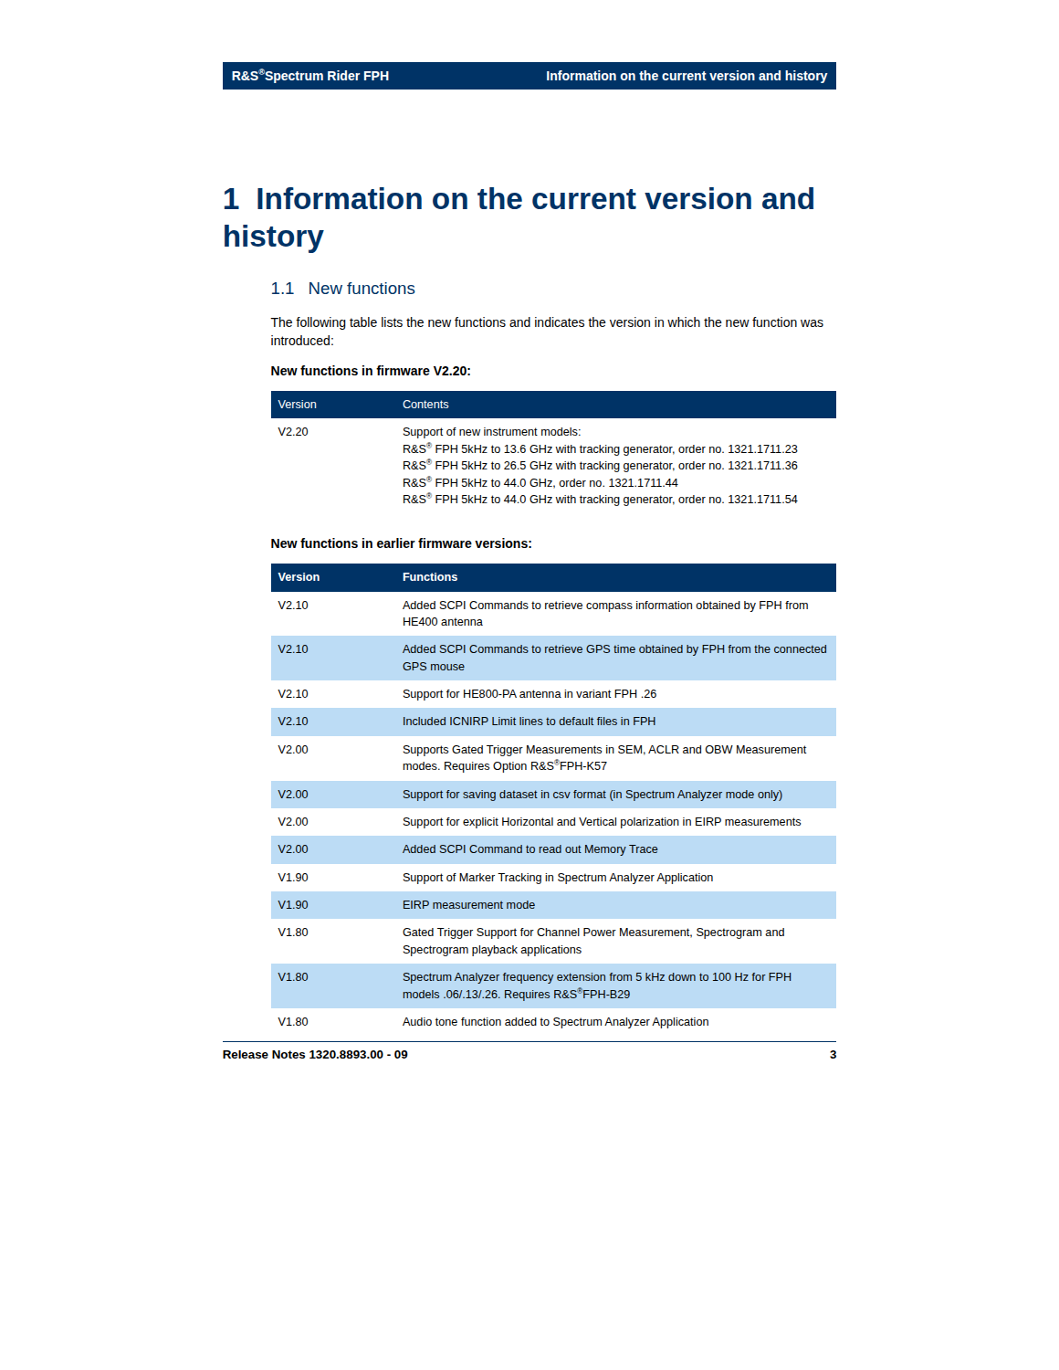R&S®Spectrum Rider FPH
Information on the current version and history
1 Information on the current version and history
1.1 New functions
The following table lists the new functions and indicates the version in which the new function was introduced:
New functions in firmware V2.20:
| Version | Contents |
| --- | --- |
| V2.20 | Support of new instrument models: R&S ® FPH 5kHz to 13.6 GHz with tracking generator, order no. 1321.1711.23 R&S ® FPH 5kHz to 26.5 GHz with tracking generator, order no. 1321.1711.36 R&S ® FPH 5kHz to 44.0 GHz, order no. 1321.1711.44 R&S ® FPH 5kHz to 44.0 GHz with tracking generator, order no. 1321.1711.54 |
New functions in earlier firmware versions:
| Version | Functions |
| --- | --- |
| V2.10 | Added SCPI Commands to retrieve compass information obtained by FPH from HE400 antenna |
| V2.10 | Added SCPI Commands to retrieve GPS time obtained by FPH from the connected GPS mouse |
| V2.10 | Support for HE800-PA antenna in variant FPH .26 |
| V2.10 | Included ICNIRP Limit lines to default files in FPH |
| V2.00 | Supports Gated Trigger Measurements in SEM, ACLR and OBW Measurement modes. Requires Option R&S ® FPH-K57 |
| V2.00 | Support for saving dataset in csv format (in Spectrum Analyzer mode only) |
| V2.00 | Support for explicit Horizontal and Vertical polarization in EIRP measurements |
| V2.00 | Added SCPI Command to read out Memory Trace |
| V1.90 | Support of Marker Tracking in Spectrum Analyzer Application |
| V1.90 | EIRP measurement mode |
| V1.80 | Gated Trigger Support for Channel Power Measurement, Spectrogram and Spectrogram playback applications |
| V1.80 | Spectrum Analyzer frequency extension from 5 kHz down to 100 Hz for FPH models .06/.13/.26. Requires R&S ® FPH-B29 |
| V1.80 | Audio tone function added to Spectrum Analyzer Application |
Release Notes 1320.8893.00 - 09
3